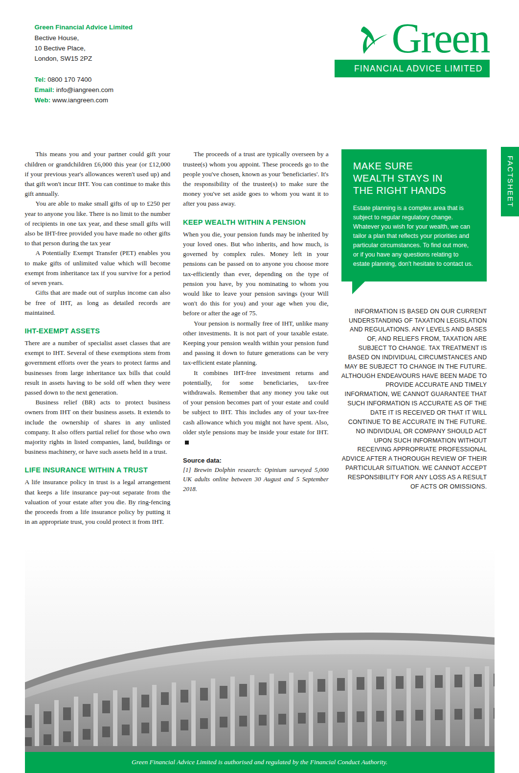Green Financial Advice Limited
Bective House,
10 Bective Place,
London, SW15 2PZ
Tel: 0800 170 7400
Email: info@iangreen.com
Web: www.iangreen.com
Green
FINANCIAL ADVICE LIMITED
FACTSHEET
This means you and your partner could gift your children or grandchildren £6,000 this year (or £12,000 if your previous year's allowances weren't used up) and that gift won't incur IHT. You can continue to make this gift annually.
You are able to make small gifts of up to £250 per year to anyone you like. There is no limit to the number of recipients in one tax year, and these small gifts will also be IHT-free provided you have made no other gifts to that person during the tax year
A Potentially Exempt Transfer (PET) enables you to make gifts of unlimited value which will become exempt from inheritance tax if you survive for a period of seven years.
Gifts that are made out of surplus income can also be free of IHT, as long as detailed records are maintained.
IHT-EXEMPT ASSETS
There are a number of specialist asset classes that are exempt to IHT. Several of these exemptions stem from government efforts over the years to protect farms and businesses from large inheritance tax bills that could result in assets having to be sold off when they were passed down to the next generation.
Business relief (BR) acts to protect business owners from IHT on their business assets. It extends to include the ownership of shares in any unlisted company. It also offers partial relief for those who own majority rights in listed companies, land, buildings or business machinery, or have such assets held in a trust.
LIFE INSURANCE WITHIN A TRUST
A life insurance policy in trust is a legal arrangement that keeps a life insurance pay-out separate from the valuation of your estate after you die. By ring-fencing the proceeds from a life insurance policy by putting it in an appropriate trust, you could protect it from IHT.
The proceeds of a trust are typically overseen by a trustee(s) whom you appoint. These proceeds go to the people you've chosen, known as your 'beneficiaries'. It's the responsibility of the trustee(s) to make sure the money you've set aside goes to whom you want it to after you pass away.
KEEP WEALTH WITHIN A PENSION
When you die, your pension funds may be inherited by your loved ones. But who inherits, and how much, is governed by complex rules. Money left in your pensions can be passed on to anyone you choose more tax-efficiently than ever, depending on the type of pension you have, by you nominating to whom you would like to leave your pension savings (your Will won't do this for you) and your age when you die, before or after the age of 75.
Your pension is normally free of IHT, unlike many other investments. It is not part of your taxable estate. Keeping your pension wealth within your pension fund and passing it down to future generations can be very tax-efficient estate planning.
It combines IHT-free investment returns and potentially, for some beneficiaries, tax-free withdrawals. Remember that any money you take out of your pension becomes part of your estate and could be subject to IHT. This includes any of your tax-free cash allowance which you might not have spent. Also, older style pensions may be inside your estate for IHT.
Source data:
[1] Brewin Dolphin research: Opinium surveyed 5,000 UK adults online between 30 August and 5 September 2018.
MAKE SURE
WEALTH STAYS IN
THE RIGHT HANDS
Estate planning is a complex area that is subject to regular regulatory change. Whatever you wish for your wealth, we can tailor a plan that reflects your priorities and particular circumstances. To find out more, or if you have any questions relating to estate planning, don't hesitate to contact us.
INFORMATION IS BASED ON OUR CURRENT UNDERSTANDING OF TAXATION LEGISLATION AND REGULATIONS. ANY LEVELS AND BASES OF, AND RELIEFS FROM, TAXATION ARE SUBJECT TO CHANGE. TAX TREATMENT IS BASED ON INDIVIDUAL CIRCUMSTANCES AND MAY BE SUBJECT TO CHANGE IN THE FUTURE. ALTHOUGH ENDEAVOURS HAVE BEEN MADE TO PROVIDE ACCURATE AND TIMELY INFORMATION, WE CANNOT GUARANTEE THAT SUCH INFORMATION IS ACCURATE AS OF THE DATE IT IS RECEIVED OR THAT IT WILL CONTINUE TO BE ACCURATE IN THE FUTURE. NO INDIVIDUAL OR COMPANY SHOULD ACT UPON SUCH INFORMATION WITHOUT RECEIVING APPROPRIATE PROFESSIONAL ADVICE AFTER A THOROUGH REVIEW OF THEIR PARTICULAR SITUATION. WE CANNOT ACCEPT RESPONSIBILITY FOR ANY LOSS AS A RESULT OF ACTS OR OMISSIONS.
Green Financial Advice Limited is authorised and regulated by the Financial Conduct Authority.